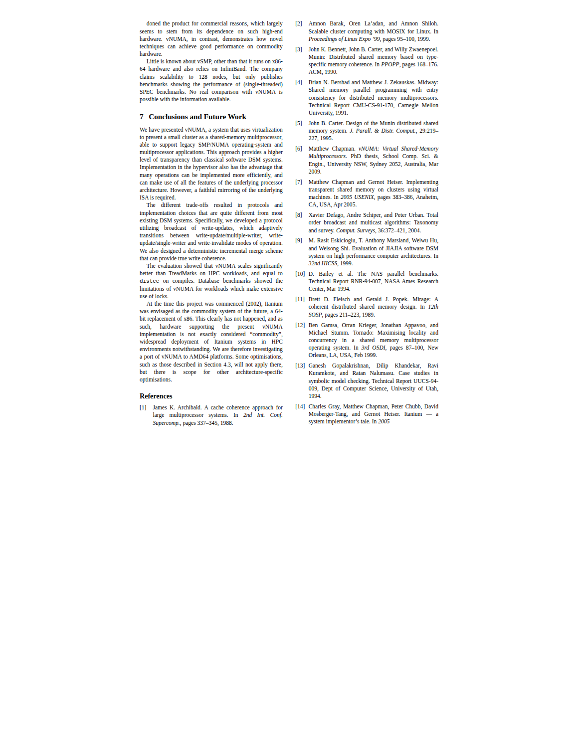doned the product for commercial reasons, which largely seems to stem from its dependence on such high-end hardware. vNUMA, in contrast, demonstrates how novel techniques can achieve good performance on commodity hardware.
Little is known about vSMP, other than that it runs on x86-64 hardware and also relies on InfiniBand. The company claims scalability to 128 nodes, but only publishes benchmarks showing the performance of (single-threaded) SPEC benchmarks. No real comparison with vNUMA is possible with the information available.
7 Conclusions and Future Work
We have presented vNUMA, a system that uses virtualization to present a small cluster as a shared-memory multiprocessor, able to support legacy SMP/NUMA operating-system and multiprocessor applications. This approach provides a higher level of transparency than classical software DSM systems. Implementation in the hypervisor also has the advantage that many operations can be implemented more efficiently, and can make use of all the features of the underlying processor architecture. However, a faithful mirroring of the underlying ISA is required.
The different trade-offs resulted in protocols and implementation choices that are quite different from most existing DSM systems. Specifically, we developed a protocol utilizing broadcast of write-updates, which adaptively transitions between write-update/multiple-writer, write-update/single-writer and write-invalidate modes of operation. We also designed a deterministic incremental merge scheme that can provide true write coherence.
The evaluation showed that vNUMA scales significantly better than TreadMarks on HPC workloads, and equal to distcc on compiles. Database benchmarks showed the limitations of vNUMA for workloads which make extensive use of locks.
At the time this project was commenced (2002), Itanium was envisaged as the commodity system of the future, a 64-bit replacement of x86. This clearly has not happened, and as such, hardware supporting the present vNUMA implementation is not exactly considered “commodity”, widespread deployment of Itanium systems in HPC environments notwithstanding. We are therefore investigating a port of vNUMA to AMD64 platforms. Some optimisations, such as those described in Section 4.3, will not apply there, but there is scope for other architecture-specific optimisations.
References
[1] James K. Archibald. A cache coherence approach for large multiprocessor systems. In 2nd Int. Conf. Supercomp., pages 337–345, 1988.
[2] Amnon Barak, Oren La’adan, and Amnon Shiloh. Scalable cluster computing with MOSIX for Linux. In Proceedings of Linux Expo ’99, pages 95–100, 1999.
[3] John K. Bennett, John B. Carter, and Willy Zwaenepoel. Munin: Distributed shared memory based on type-specific memory coherence. In PPOPP, pages 168–176. ACM, 1990.
[4] Brian N. Bershad and Matthew J. Zekauskas. Midway: Shared memory parallel programming with entry consistency for distributed memory multiprocessors. Technical Report CMU-CS-91-170, Carnegie Mellon University, 1991.
[5] John B. Carter. Design of the Munin distributed shared memory system. J. Parall. & Distr. Comput., 29:219–227, 1995.
[6] Matthew Chapman. vNUMA: Virtual Shared-Memory Multiprocessors. PhD thesis, School Comp. Sci. & Engin., University NSW, Sydney 2052, Australia, Mar 2009.
[7] Matthew Chapman and Gernot Heiser. Implementing transparent shared memory on clusters using virtual machines. In 2005 USENIX, pages 383–386, Anaheim, CA, USA, Apr 2005.
[8] Xavier Defago, Andre Schiper, and Peter Urban. Total order broadcast and multicast algorithms: Taxonomy and survey. Comput. Surveys, 36:372–421, 2004.
[9] M. Rasit Eskicioglu, T. Anthony Marsland, Weiwu Hu, and Weisong Shi. Evaluation of JIAJIA software DSM system on high performance computer architectures. In 32nd HICSS, 1999.
[10] D. Bailey et al. The NAS parallel benchmarks. Technical Report RNR-94-007, NASA Ames Research Center, Mar 1994.
[11] Brett D. Fleisch and Gerald J. Popek. Mirage: A coherent distributed shared memory design. In 12th SOSP, pages 211–223, 1989.
[12] Ben Gamsa, Orran Krieger, Jonathan Appavoo, and Michael Stumm. Tornado: Maximising locality and concurrency in a shared memory multiprocessor operating system. In 3rd OSDI, pages 87–100, New Orleans, LA, USA, Feb 1999.
[13] Ganesh Gopalakrishnan, Dilip Khandekar, Ravi Kuramkote, and Ratan Nalumasu. Case studies in symbolic model checking. Technical Report UUCS-94-009, Dept of Computer Science, University of Utah, 1994.
[14] Charles Gray, Matthew Chapman, Peter Chubb, David Mosberger-Tang, and Gernot Heiser. Itanium — a system implementor’s tale. In 2005